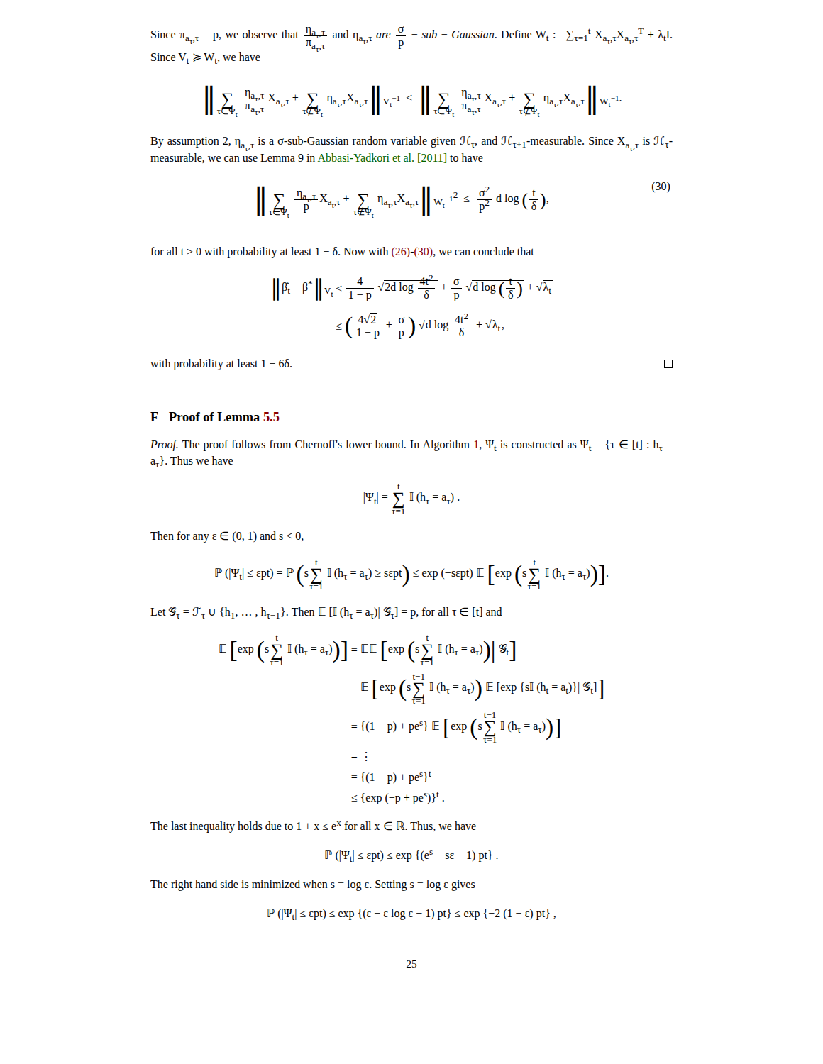Since πaτ,τ = p, we observe that ηaτ,τ πaτ,τ and ηaτ,τ are σp − sub − Gaussian. Define Wt := ∑τ=1t Xaτ,τXaτ,τT + λtI. Since Vt ≽ Wt, we have
∥ ∑τ∈Ψt ηaτ,τ πaτ,τ Xaτ,τ + ∑τ∉Ψt ηaτ,τXaτ,τ∥Vt−1 ≤ ∥ ∑τ∈Ψt ηaτ,τ πaτ,τ Xaτ,τ + ∑τ∉Ψt ηaτ,τXaτ,τ∥Wt−1.
By assumption 2, ηaτ,τ is a σ-sub-Gaussian random variable given ℋτ, and ℋτ+1-measurable. Since Xaτ,τ is ℋτ-measurable, we can use Lemma 9 in Abbasi-Yadkori et al. [2011] to have
(30) ∥ ∑τ∈Ψt ηaτ,τ p Xat,τ + ∑τ∉Ψt ηaτ,τXaτ,τ∥Wt−12 ≤ σ2 p2 d log (tδ),
for all t ≥ 0 with probability at least 1 − δ. Now with (26)-(30), we can conclude that
| ∥ β̂ t − β * ∥ V t | ≤ | 4 1 − p √ 2d log 4t 2 δ + σ p √ d log ( t δ ) + √ λ t |
| | ≤ | ( 4√ 2 1 − p + σ p ) √ d log 4t 2 δ + √ λ t , |
with probability at least 1 − 6δ.
FProof of Lemma 5.5
Proof. The proof follows from Chernoff's lower bound. In Algorithm 1, Ψt is constructed as Ψt = {τ ∈ [t] : hτ = aτ}. Thus we have
|Ψt| = t∑τ=1 𝕀 (hτ = aτ) .
Then for any ε ∈ (0, 1) and s < 0,
ℙ (|Ψt| ≤ εpt) = ℙ (st∑τ=1 𝕀 (hτ = aτ) ≥ sεpt) ≤ exp (−sεpt) 𝔼 [exp (st∑τ=1 𝕀 (hτ = aτ))].
Let 𝒢τ = ℱτ ∪ {h1, … , hτ−1}. Then 𝔼 [𝕀 (hτ = aτ)| 𝒢τ] = p, for all τ ∈ [t] and
| 𝔼 [ exp ( s t ∑ τ=1 𝕀 (h τ = a τ ) ) ] | = | 𝔼𝔼 [ exp ( s t ∑ τ=1 𝕀 (h τ = a τ ) ) / 𝒢 t ] |
| | = | 𝔼 [ exp ( s t−1 ∑ τ=1 𝕀 (h τ = a τ ) ) 𝔼 [exp {s𝕀 (h t = a t )}/ 𝒢 t ] ] |
| | = | {(1 − p) + pe s } 𝔼 [ exp ( s t−1 ∑ τ=1 𝕀 (h τ = a τ ) ) ] |
| | = | ⋮ |
| | = | {(1 − p) + pe s } t |
| | ≤ | {exp (−p + pe s )} t . |
The last inequality holds due to 1 + x ≤ ex for all x ∈ ℝ. Thus, we have
ℙ (|Ψt| ≤ εpt) ≤ exp {(es − sε − 1) pt} .
The right hand side is minimized when s = log ε. Setting s = log ε gives
ℙ (|Ψt| ≤ εpt) ≤ exp {(ε − ε log ε − 1) pt} ≤ exp {−2 (1 − ε) pt} ,
25